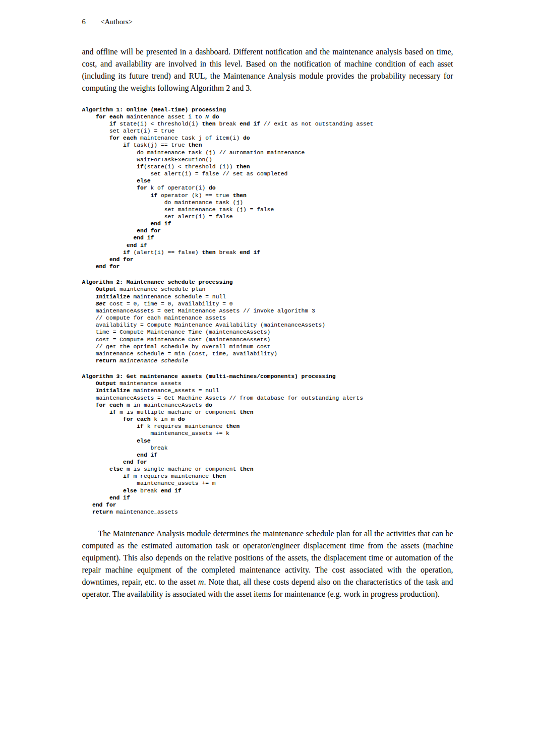6 <Authors>
and offline will be presented in a dashboard. Different notification and the maintenance analysis based on time, cost, and availability are involved in this level. Based on the notification of machine condition of each asset (including its future trend) and RUL, the Maintenance Analysis module provides the probability necessary for computing the weights following Algorithm 2 and 3.
Algorithm 1: Online (Real-time) processing for each maintenance asset i to N do if state(i) < threshold(i) then break end if // exit as not outstanding asset set alert(i) = true for each maintenance task j of item(i) do if task(j) == true then do maintenance task (j) // automation maintenance waitForTaskExecution() if(state(i) < threshold (i)) then set alert(i) = false // set as completed else for k of operator(i) do if operator (k) == true then do maintenance task (j) set maintenance task (j) = false set alert(i) = false end if end for end if end if if (alert(i) == false) then break end if end for end for
Algorithm 2: Maintenance schedule processing Output maintenance schedule plan Initialize maintenance schedule = null Set cost = 0, time = 0, availability = 0 maintenanceAssets = Get Maintenance Assets // invoke algorithm 3 // compute for each maintenance assets availability = Compute Maintenance Availability (maintenanceAssets) time = Compute Maintenance Time (maintenanceAssets) cost = Compute Maintenance Cost (maintenanceAssets) // get the optimal schedule by overall minimum cost maintenance schedule = min (cost, time, availability) return maintenance schedule
Algorithm 3: Get maintenance assets (multi-machines/components) processing Output maintenance assets Initialize maintenance_assets = null maintenanceAssets = Get Machine Assets // from database for outstanding alerts for each m in maintenanceAssets do if m is multiple machine or component then for each k in m do if k requires maintenance then maintenance_assets += k else break end if end for else m is single machine or component then if m requires maintenance then maintenance_assets += m else break end if end if end for return maintenance_assets
The Maintenance Analysis module determines the maintenance schedule plan for all the activities that can be computed as the estimated automation task or operator/engineer displacement time from the assets (machine equipment). This also depends on the relative positions of the assets, the displacement time or automation of the repair machine equipment of the completed maintenance activity. The cost associated with the operation, downtimes, repair, etc. to the asset m. Note that, all these costs depend also on the characteristics of the task and operator. The availability is associated with the asset items for maintenance (e.g. work in progress production).